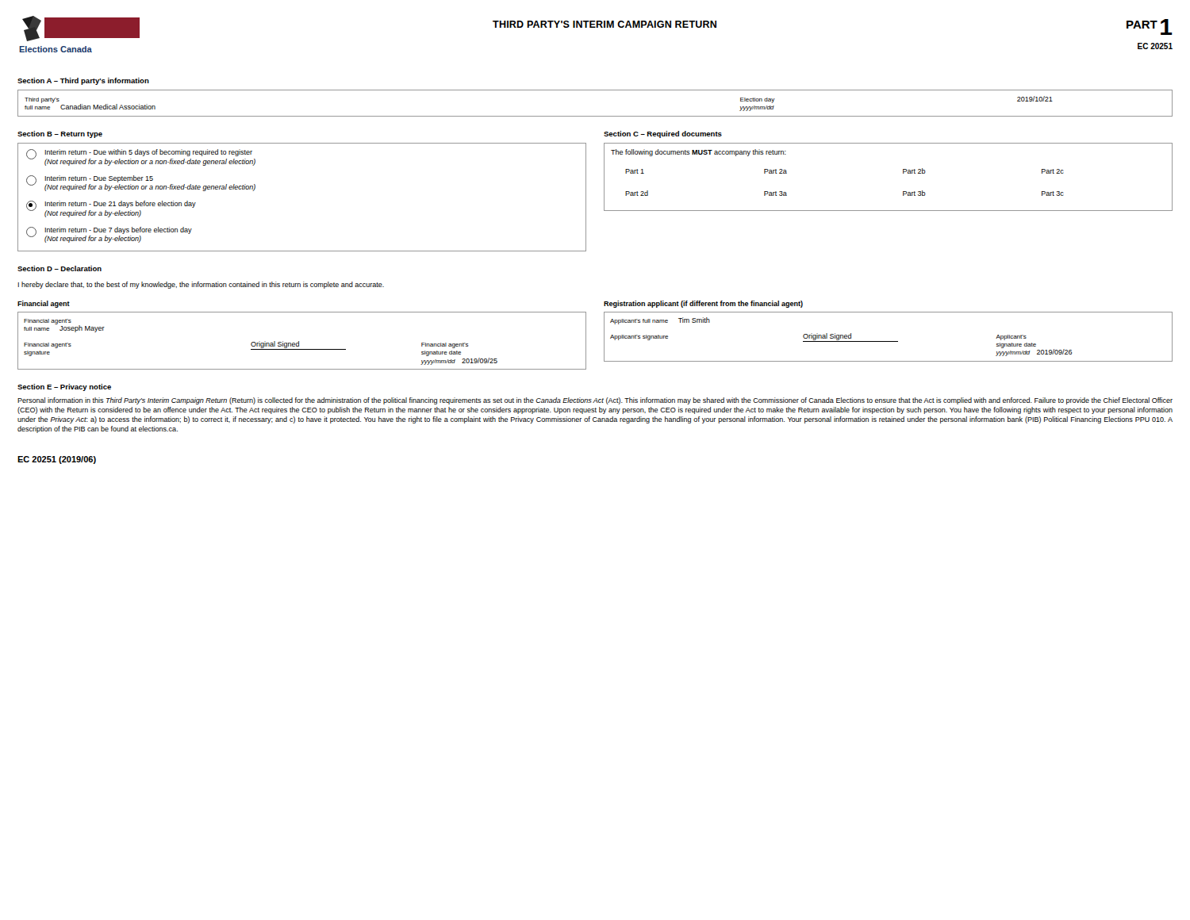Elections Canada
THIRD PARTY'S INTERIM CAMPAIGN RETURN
PART 1
EC 20251
Section A – Third party's information
| Third party's full name Canadian Medical Association | Election day yyyy/mm/dd | 2019/10/21 |
Section B – Return type
| Interim return - Due within 5 days of becoming required to register (Not required for a by-election or a non-fixed-date general election) Interim return - Due September 15 (Not required for a by-election or a non-fixed-date general election) Interim return - Due 21 days before election day (Not required for a by-election) Interim return - Due 7 days before election day (Not required for a by-election) |
Section C – Required documents
| The following documents MUST accompany this return: Part 1 Part 2a Part 2b Part 2c Part 2d Part 3a Part 3b Part 3c |
Section D – Declaration
I hereby declare that, to the best of my knowledge, the information contained in this return is complete and accurate.
Financial agent
| Financial agent's full name Joseph Mayer |
| Financial agent's signature | Original Signed | Financial agent's signature date yyyy/mm/dd 2019/09/25 |
Registration applicant (if different from the financial agent)
| Applicant's full name Tim Smith |
| Applicant's signature | Original Signed | Applicant's signature date yyyy/mm/dd 2019/09/26 |
Section E – Privacy notice
Personal information in this Third Party's Interim Campaign Return (Return) is collected for the administration of the political financing requirements as set out in the Canada Elections Act (Act). This information may be shared with the Commissioner of Canada Elections to ensure that the Act is complied with and enforced. Failure to provide the Chief Electoral Officer (CEO) with the Return is considered to be an offence under the Act. The Act requires the CEO to publish the Return in the manner that he or she considers appropriate. Upon request by any person, the CEO is required under the Act to make the Return available for inspection by such person. You have the following rights with respect to your personal information under the Privacy Act: a) to access the information; b) to correct it, if necessary; and c) to have it protected. You have the right to file a complaint with the Privacy Commissioner of Canada regarding the handling of your personal information. Your personal information is retained under the personal information bank (PIB) Political Financing Elections PPU 010. A description of the PIB can be found at elections.ca.
EC 20251 (2019/06)